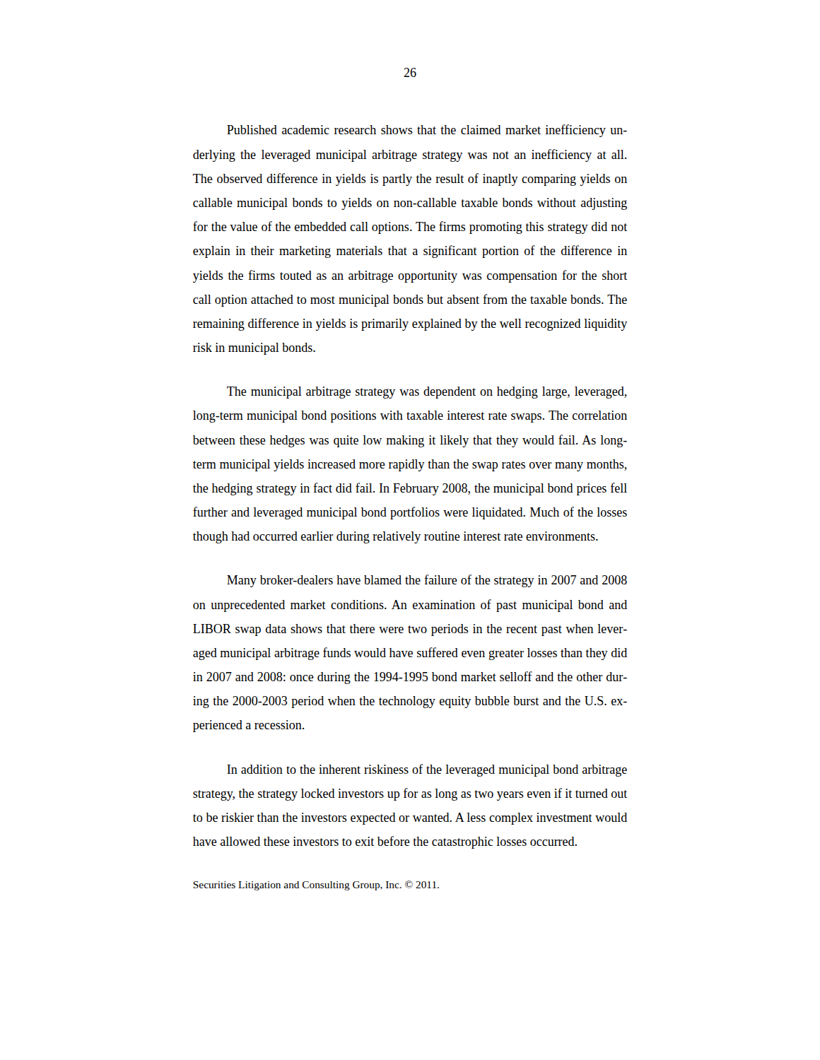26
Published academic research shows that the claimed market inefficiency underlying the leveraged municipal arbitrage strategy was not an inefficiency at all. The observed difference in yields is partly the result of inaptly comparing yields on callable municipal bonds to yields on non-callable taxable bonds without adjusting for the value of the embedded call options. The firms promoting this strategy did not explain in their marketing materials that a significant portion of the difference in yields the firms touted as an arbitrage opportunity was compensation for the short call option attached to most municipal bonds but absent from the taxable bonds. The remaining difference in yields is primarily explained by the well recognized liquidity risk in municipal bonds.
The municipal arbitrage strategy was dependent on hedging large, leveraged, long-term municipal bond positions with taxable interest rate swaps. The correlation between these hedges was quite low making it likely that they would fail. As long-term municipal yields increased more rapidly than the swap rates over many months, the hedging strategy in fact did fail. In February 2008, the municipal bond prices fell further and leveraged municipal bond portfolios were liquidated. Much of the losses though had occurred earlier during relatively routine interest rate environments.
Many broker-dealers have blamed the failure of the strategy in 2007 and 2008 on unprecedented market conditions. An examination of past municipal bond and LIBOR swap data shows that there were two periods in the recent past when leveraged municipal arbitrage funds would have suffered even greater losses than they did in 2007 and 2008: once during the 1994-1995 bond market selloff and the other during the 2000-2003 period when the technology equity bubble burst and the U.S. experienced a recession.
In addition to the inherent riskiness of the leveraged municipal bond arbitrage strategy, the strategy locked investors up for as long as two years even if it turned out to be riskier than the investors expected or wanted. A less complex investment would have allowed these investors to exit before the catastrophic losses occurred.
Securities Litigation and Consulting Group, Inc. © 2011.